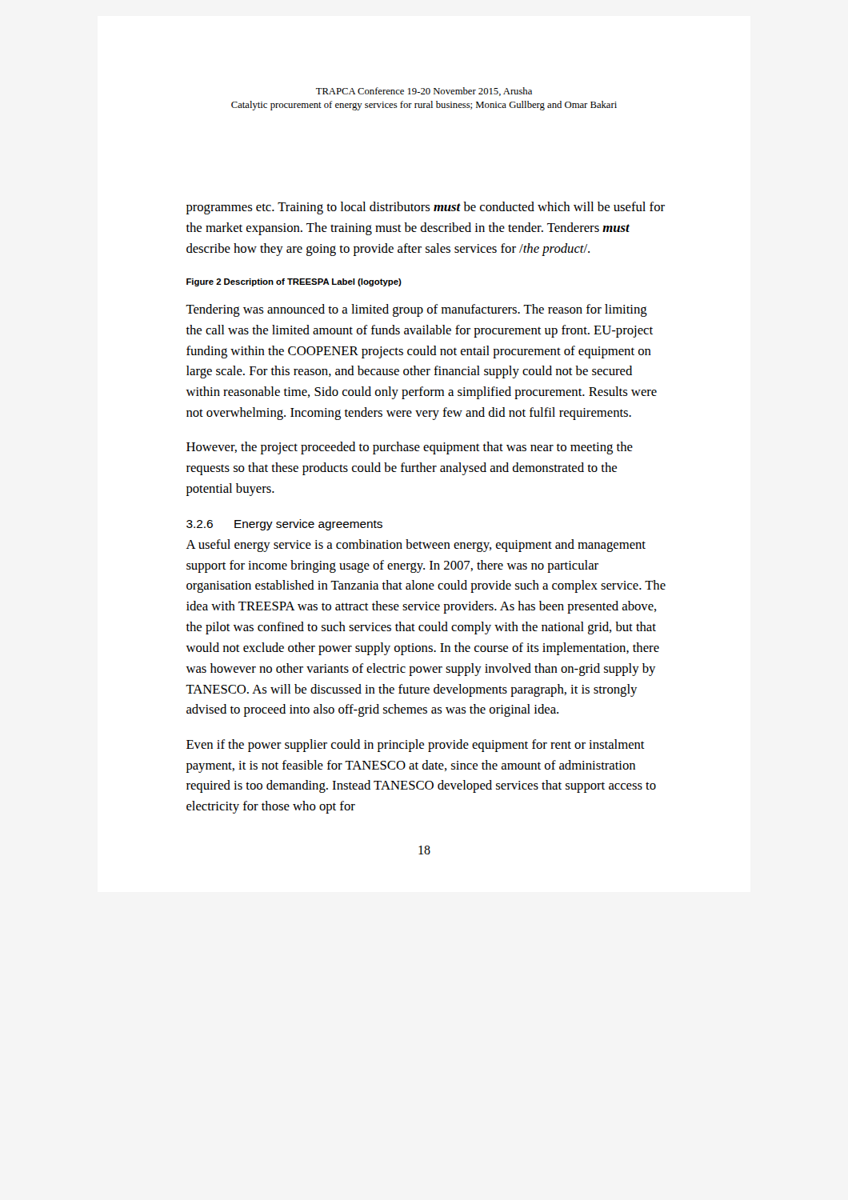TRAPCA Conference 19-20 November 2015, Arusha
Catalytic procurement of energy services for rural business; Monica Gullberg and Omar Bakari
programmes etc. Training to local distributors must be conducted which will be useful for the market expansion. The training must be described in the tender. Tenderers must describe how they are going to provide after sales services for /the product/.
Figure 2 Description of TREESPA Label (logotype)
Tendering was announced to a limited group of manufacturers. The reason for limiting the call was the limited amount of funds available for procurement up front. EU-project funding within the COOPENER projects could not entail procurement of equipment on large scale. For this reason, and because other financial supply could not be secured within reasonable time, Sido could only perform a simplified procurement. Results were not overwhelming. Incoming tenders were very few and did not fulfil requirements.
However, the project proceeded to purchase equipment that was near to meeting the requests so that these products could be further analysed and demonstrated to the potential buyers.
3.2.6 Energy service agreements
A useful energy service is a combination between energy, equipment and management support for income bringing usage of energy. In 2007, there was no particular organisation established in Tanzania that alone could provide such a complex service. The idea with TREESPA was to attract these service providers. As has been presented above, the pilot was confined to such services that could comply with the national grid, but that would not exclude other power supply options. In the course of its implementation, there was however no other variants of electric power supply involved than on-grid supply by TANESCO. As will be discussed in the future developments paragraph, it is strongly advised to proceed into also off-grid schemes as was the original idea.
Even if the power supplier could in principle provide equipment for rent or instalment payment, it is not feasible for TANESCO at date, since the amount of administration required is too demanding. Instead TANESCO developed services that support access to electricity for those who opt for
18